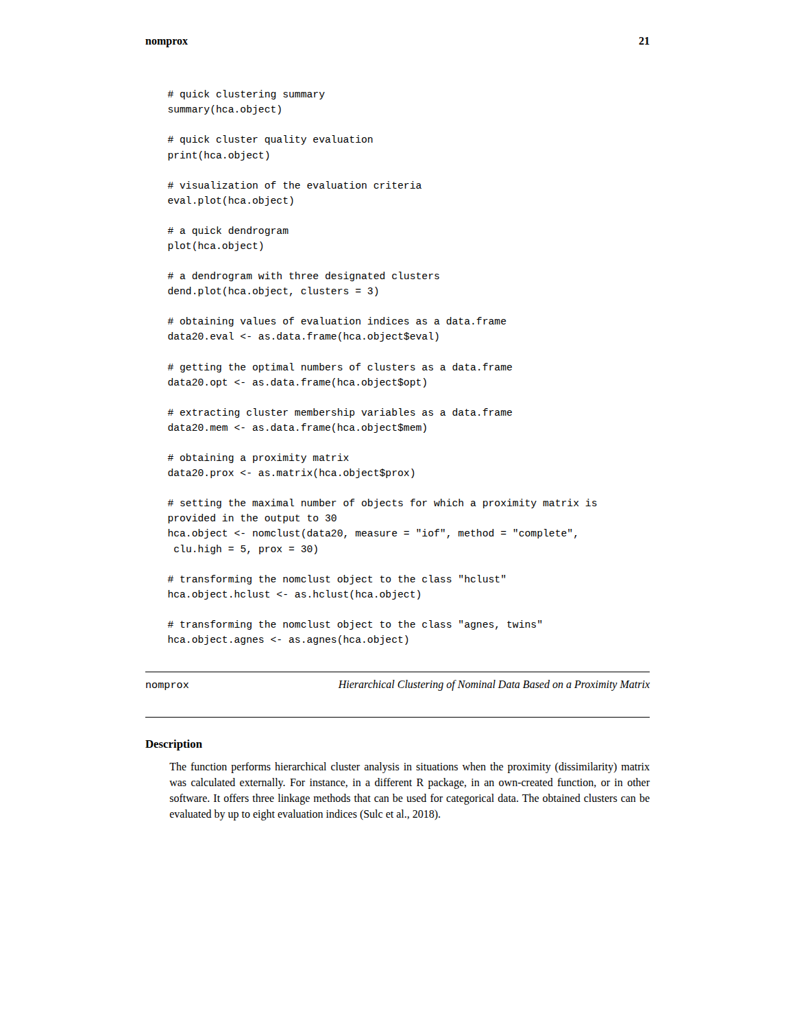nomprox 21
# quick clustering summary
summary(hca.object)

# quick cluster quality evaluation
print(hca.object)

# visualization of the evaluation criteria
eval.plot(hca.object)

# a quick dendrogram
plot(hca.object)

# a dendrogram with three designated clusters
dend.plot(hca.object, clusters = 3)

# obtaining values of evaluation indices as a data.frame
data20.eval <- as.data.frame(hca.object$eval)

# getting the optimal numbers of clusters as a data.frame
data20.opt <- as.data.frame(hca.object$opt)

# extracting cluster membership variables as a data.frame
data20.mem <- as.data.frame(hca.object$mem)

# obtaining a proximity matrix
data20.prox <- as.matrix(hca.object$prox)

# setting the maximal number of objects for which a proximity matrix is provided in the output to 30
hca.object <- nomclust(data20, measure = "iof", method = "complete",
 clu.high = 5, prox = 30)

# transforming the nomclust object to the class "hclust"
hca.object.hclust <- as.hclust(hca.object)

# transforming the nomclust object to the class "agnes, twins"
hca.object.agnes <- as.agnes(hca.object)
nomprox Hierarchical Clustering of Nominal Data Based on a Proximity Matrix
Description
The function performs hierarchical cluster analysis in situations when the proximity (dissimilarity) matrix was calculated externally. For instance, in a different R package, in an own-created function, or in other software. It offers three linkage methods that can be used for categorical data. The obtained clusters can be evaluated by up to eight evaluation indices (Sulc et al., 2018).